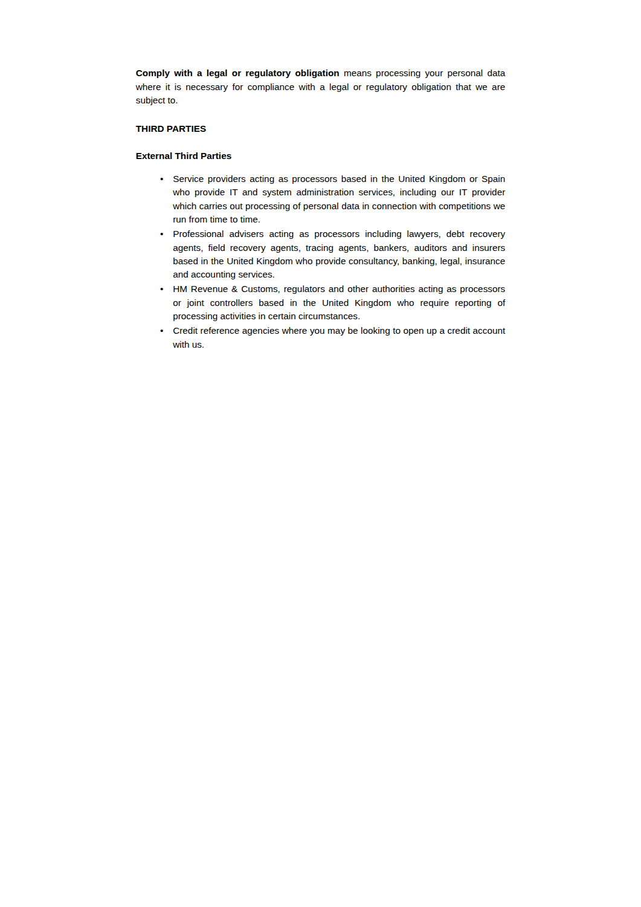Comply with a legal or regulatory obligation means processing your personal data where it is necessary for compliance with a legal or regulatory obligation that we are subject to.
THIRD PARTIES
External Third Parties
Service providers acting as processors based in the United Kingdom or Spain who provide IT and system administration services, including our IT provider which carries out processing of personal data in connection with competitions we run from time to time.
Professional advisers acting as processors including lawyers, debt recovery agents, field recovery agents, tracing agents, bankers, auditors and insurers based in the United Kingdom who provide consultancy, banking, legal, insurance and accounting services.
HM Revenue & Customs, regulators and other authorities acting as processors or joint controllers based in the United Kingdom who require reporting of processing activities in certain circumstances.
Credit reference agencies where you may be looking to open up a credit account with us.